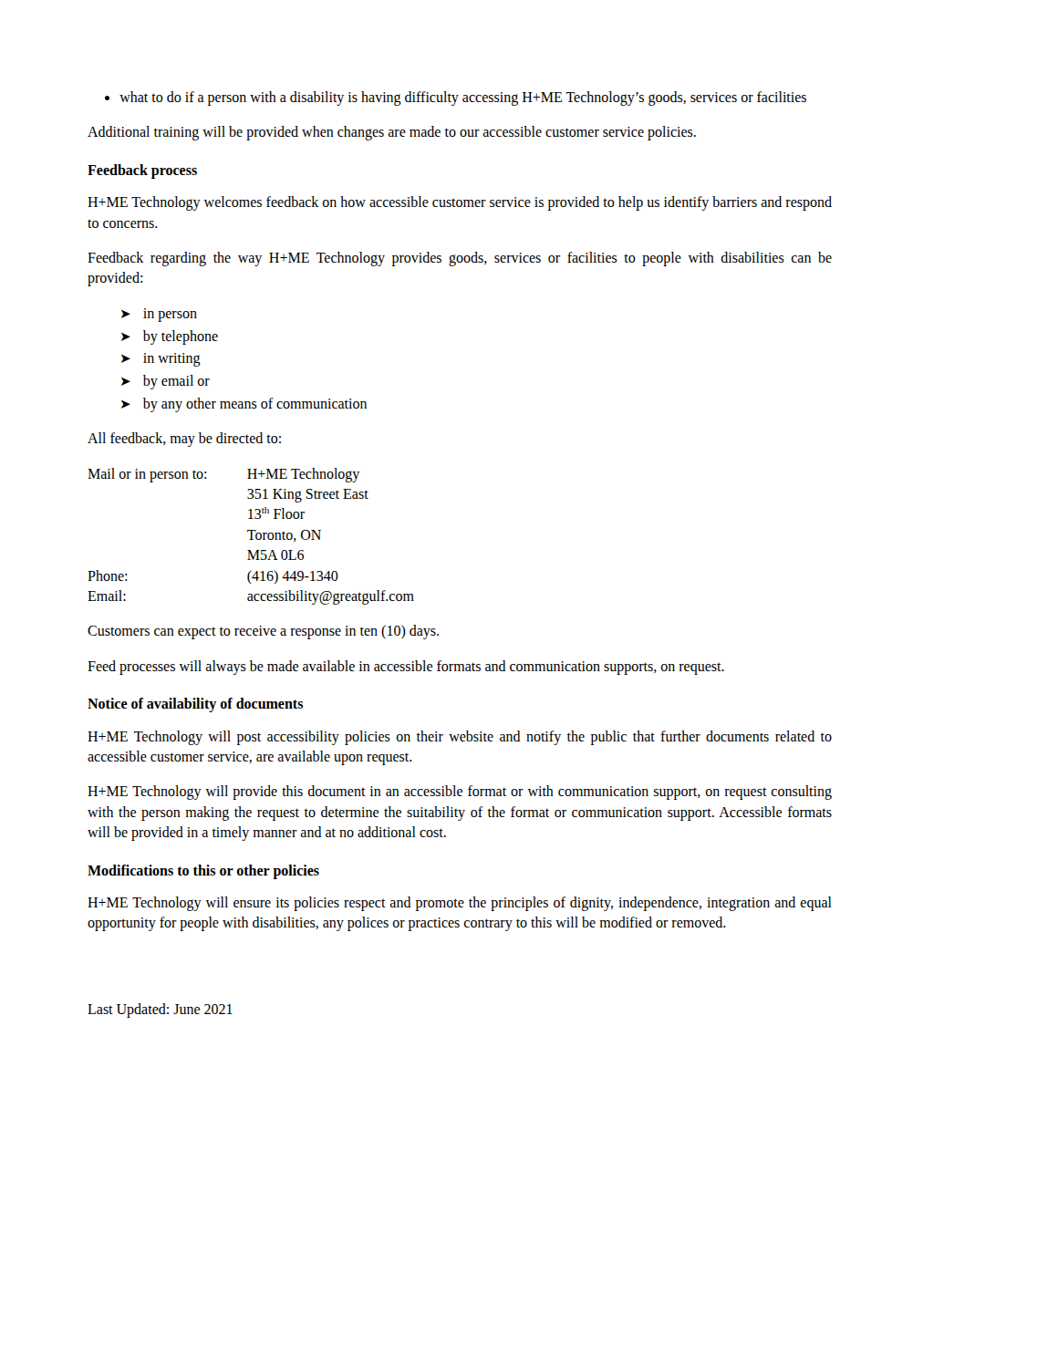what to do if a person with a disability is having difficulty accessing H+ME Technology’s goods, services or facilities
Additional training will be provided when changes are made to our accessible customer service policies.
Feedback process
H+ME Technology welcomes feedback on how accessible customer service is provided to help us identify barriers and respond to concerns.
Feedback regarding the way H+ME Technology provides goods, services or facilities to people with disabilities can be provided:
in person
by telephone
in writing
by email or
by any other means of communication
All feedback, may be directed to:
| Mail or in person to: | H+ME Technology |
| | 351 King Street East |
| | 13 th Floor |
| | Toronto, ON |
| | M5A 0L6 |
| Phone: | (416) 449-1340 |
| Email: | accessibility@greatgulf.com |
Customers can expect to receive a response in ten (10) days.
Feed processes will always be made available in accessible formats and communication supports, on request.
Notice of availability of documents
H+ME Technology will post accessibility policies on their website and notify the public that further documents related to accessible customer service, are available upon request.
H+ME Technology will provide this document in an accessible format or with communication support, on request consulting with the person making the request to determine the suitability of the format or communication support. Accessible formats will be provided in a timely manner and at no additional cost.
Modifications to this or other policies
H+ME Technology will ensure its policies respect and promote the principles of dignity, independence, integration and equal opportunity for people with disabilities, any polices or practices contrary to this will be modified or removed.
Last Updated: June 2021